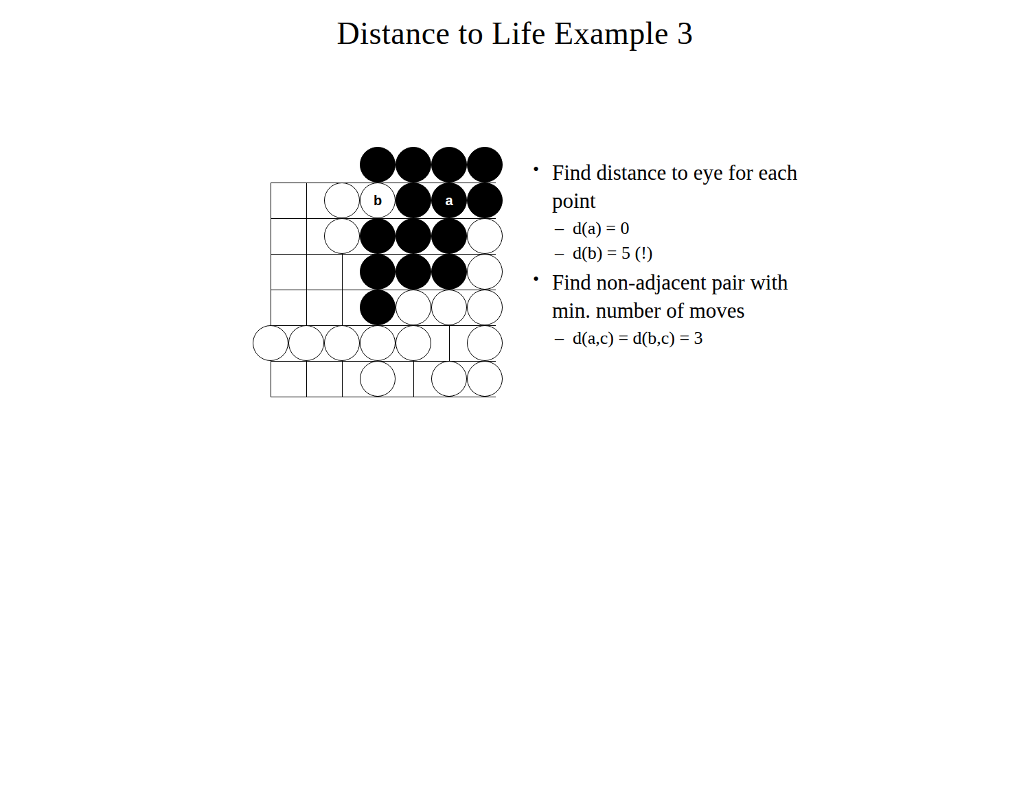Distance to Life Example 3
b
a
Find distance to eye for each point
d(a) = 0
d(b) = 5 (!)
Find non-adjacent pair with min. number of moves
d(a,c) = d(b,c) = 3